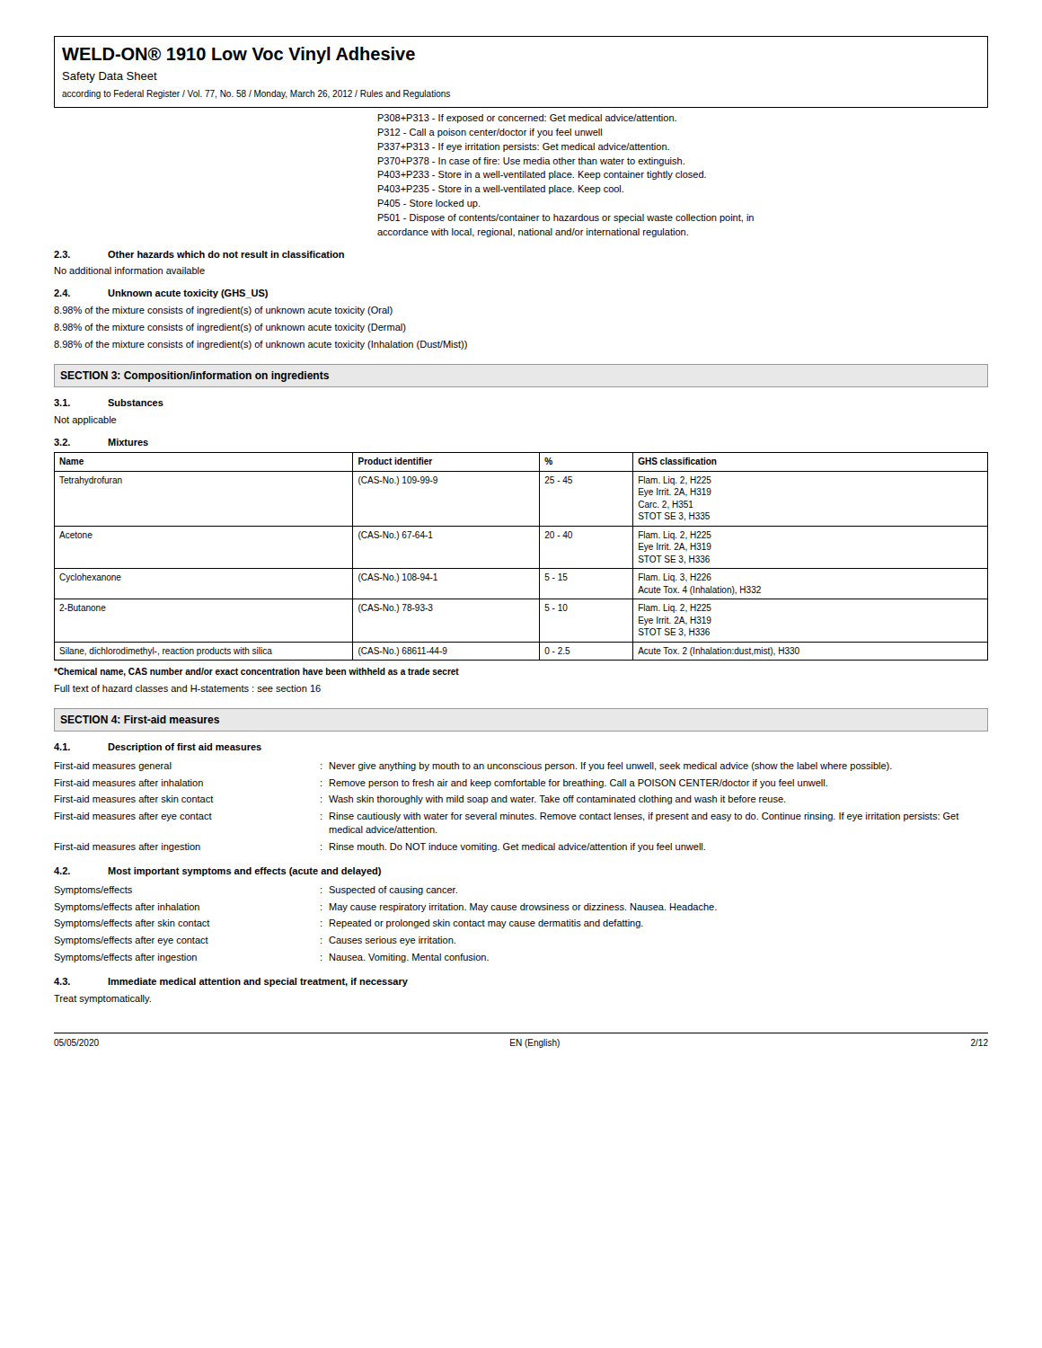WELD-ON® 1910 Low Voc Vinyl Adhesive
Safety Data Sheet
according to Federal Register / Vol. 77, No. 58 / Monday, March 26, 2012 / Rules and Regulations
P308+P313 - If exposed or concerned: Get medical advice/attention.
P312 - Call a poison center/doctor if you feel unwell
P337+P313 - If eye irritation persists: Get medical advice/attention.
P370+P378 - In case of fire: Use media other than water to extinguish.
P403+P233 - Store in a well-ventilated place. Keep container tightly closed.
P403+P235 - Store in a well-ventilated place. Keep cool.
P405 - Store locked up.
P501 - Dispose of contents/container to hazardous or special waste collection point, in
accordance with local, regional, national and/or international regulation.
2.3. Other hazards which do not result in classification
No additional information available
2.4. Unknown acute toxicity (GHS_US)
8.98% of the mixture consists of ingredient(s) of unknown acute toxicity (Oral)
8.98% of the mixture consists of ingredient(s) of unknown acute toxicity (Dermal)
8.98% of the mixture consists of ingredient(s) of unknown acute toxicity (Inhalation (Dust/Mist))
SECTION 3: Composition/information on ingredients
3.1. Substances
Not applicable
3.2. Mixtures
| Name | Product identifier | % | GHS classification |
| --- | --- | --- | --- |
| Tetrahydrofuran | (CAS-No.) 109-99-9 | 25 - 45 | Flam. Liq. 2, H225 Eye Irrit. 2A, H319 Carc. 2, H351 STOT SE 3, H335 |
| Acetone | (CAS-No.) 67-64-1 | 20 - 40 | Flam. Liq. 2, H225 Eye Irrit. 2A, H319 STOT SE 3, H336 |
| Cyclohexanone | (CAS-No.) 108-94-1 | 5 - 15 | Flam. Liq. 3, H226 Acute Tox. 4 (Inhalation), H332 |
| 2-Butanone | (CAS-No.) 78-93-3 | 5 - 10 | Flam. Liq. 2, H225 Eye Irrit. 2A, H319 STOT SE 3, H336 |
| Silane, dichlorodimethyl-, reaction products with silica | (CAS-No.) 68611-44-9 | 0 - 2.5 | Acute Tox. 2 (Inhalation:dust,mist), H330 |
*Chemical name, CAS number and/or exact concentration have been withheld as a trade secret
Full text of hazard classes and H-statements : see section 16
SECTION 4: First-aid measures
4.1. Description of first aid measures
| First-aid measures general | : | Never give anything by mouth to an unconscious person. If you feel unwell, seek medical advice (show the label where possible). |
| First-aid measures after inhalation | : | Remove person to fresh air and keep comfortable for breathing. Call a POISON CENTER/doctor if you feel unwell. |
| First-aid measures after skin contact | : | Wash skin thoroughly with mild soap and water. Take off contaminated clothing and wash it before reuse. |
| First-aid measures after eye contact | : | Rinse cautiously with water for several minutes. Remove contact lenses, if present and easy to do. Continue rinsing. If eye irritation persists: Get medical advice/attention. |
| First-aid measures after ingestion | : | Rinse mouth. Do NOT induce vomiting. Get medical advice/attention if you feel unwell. |
4.2. Most important symptoms and effects (acute and delayed)
| Symptoms/effects | : | Suspected of causing cancer. |
| Symptoms/effects after inhalation | : | May cause respiratory irritation. May cause drowsiness or dizziness. Nausea. Headache. |
| Symptoms/effects after skin contact | : | Repeated or prolonged skin contact may cause dermatitis and defatting. |
| Symptoms/effects after eye contact | : | Causes serious eye irritation. |
| Symptoms/effects after ingestion | : | Nausea. Vomiting. Mental confusion. |
4.3. Immediate medical attention and special treatment, if necessary
Treat symptomatically.
05/05/2020 EN (English) 2/12